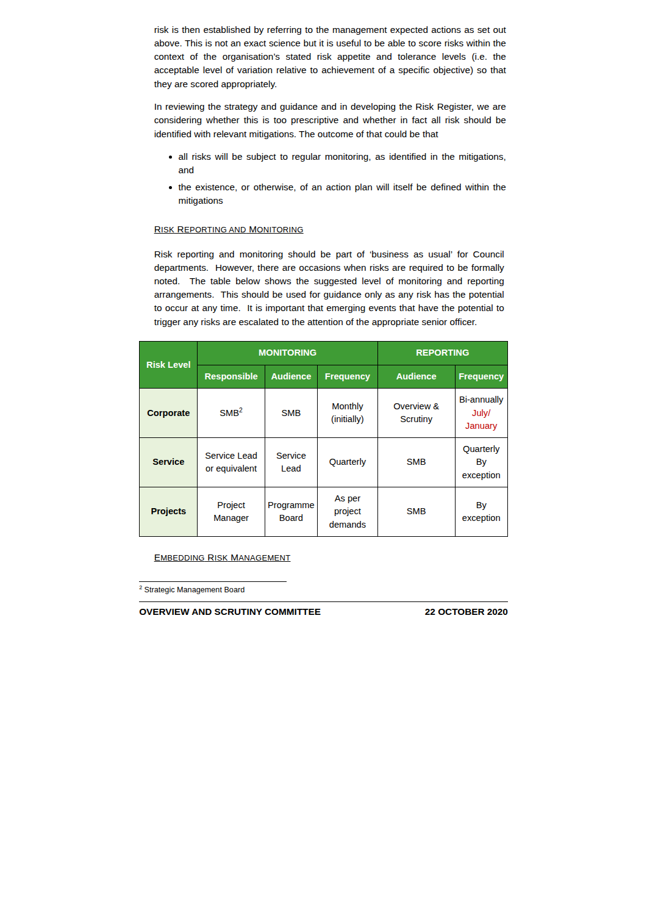risk is then established by referring to the management expected actions as set out above. This is not an exact science but it is useful to be able to score risks within the context of the organisation’s stated risk appetite and tolerance levels (i.e. the acceptable level of variation relative to achievement of a specific objective) so that they are scored appropriately.
In reviewing the strategy and guidance and in developing the Risk Register, we are considering whether this is too prescriptive and whether in fact all risk should be identified with relevant mitigations. The outcome of that could be that
all risks will be subject to regular monitoring, as identified in the mitigations, and
the existence, or otherwise, of an action plan will itself be defined within the mitigations
RISK REPORTING AND MONITORING
Risk reporting and monitoring should be part of ‘business as usual’ for Council departments. However, there are occasions when risks are required to be formally noted. The table below shows the suggested level of monitoring and reporting arrangements. This should be used for guidance only as any risk has the potential to occur at any time. It is important that emerging events that have the potential to trigger any risks are escalated to the attention of the appropriate senior officer.
| Risk Level | MONITORING | REPORTING |
| --- | --- | --- |
| Responsible | Audience | Frequency | Audience | Frequency |
| Corporate | SMB 2 | SMB | Monthly (initially) | Overview & Scrutiny | Bi-annually July/ January |
| Service | Service Lead or equivalent | Service Lead | Quarterly | SMB | Quarterly By exception |
| Projects | Project Manager | Programme Board | As per project demands | SMB | By exception |
EMBEDDING RISK MANAGEMENT
2 Strategic Management Board
OVERVIEW AND SCRUTINY COMMITTEE
22 OCTOBER 2020